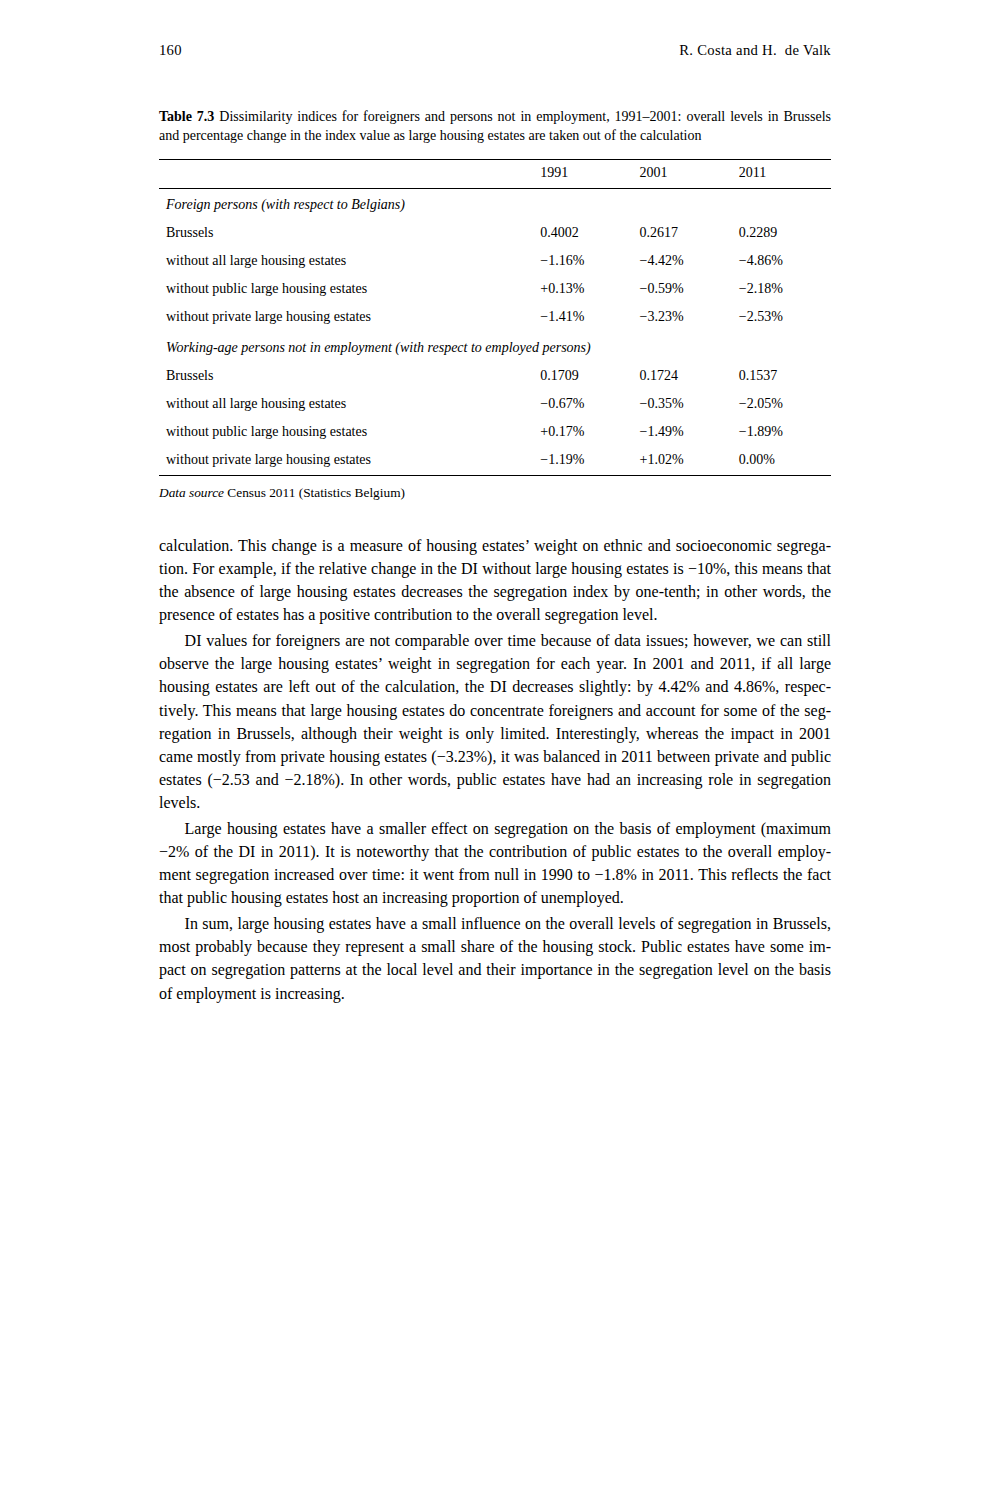160 R. Costa and H. de Valk
Table 7.3 Dissimilarity indices for foreigners and persons not in employment, 1991–2001: overall levels in Brussels and percentage change in the index value as large housing estates are taken out of the calculation
| | 1991 | 2001 | 2011 |
| --- | --- | --- | --- |
| Foreign persons (with respect to Belgians) |
| Brussels | 0.4002 | 0.2617 | 0.2289 |
| without all large housing estates | −1.16% | −4.42% | −4.86% |
| without public large housing estates | +0.13% | −0.59% | −2.18% |
| without private large housing estates | −1.41% | −3.23% | −2.53% |
| Working-age persons not in employment (with respect to employed persons) |
| Brussels | 0.1709 | 0.1724 | 0.1537 |
| without all large housing estates | −0.67% | −0.35% | −2.05% |
| without public large housing estates | +0.17% | −1.49% | −1.89% |
| without private large housing estates | −1.19% | +1.02% | 0.00% |
Data source Census 2011 (Statistics Belgium)
calculation. This change is a measure of housing estates’ weight on ethnic and socioeconomic segregation. For example, if the relative change in the DI without large housing estates is −10%, this means that the absence of large housing estates decreases the segregation index by one-tenth; in other words, the presence of estates has a positive contribution to the overall segregation level.
DI values for foreigners are not comparable over time because of data issues; however, we can still observe the large housing estates’ weight in segregation for each year. In 2001 and 2011, if all large housing estates are left out of the calculation, the DI decreases slightly: by 4.42% and 4.86%, respectively. This means that large housing estates do concentrate foreigners and account for some of the segregation in Brussels, although their weight is only limited. Interestingly, whereas the impact in 2001 came mostly from private housing estates (−3.23%), it was balanced in 2011 between private and public estates (−2.53 and −2.18%). In other words, public estates have had an increasing role in segregation levels.
Large housing estates have a smaller effect on segregation on the basis of employment (maximum −2% of the DI in 2011). It is noteworthy that the contribution of public estates to the overall employment segregation increased over time: it went from null in 1990 to −1.8% in 2011. This reflects the fact that public housing estates host an increasing proportion of unemployed.
In sum, large housing estates have a small influence on the overall levels of segregation in Brussels, most probably because they represent a small share of the housing stock. Public estates have some impact on segregation patterns at the local level and their importance in the segregation level on the basis of employment is increasing.